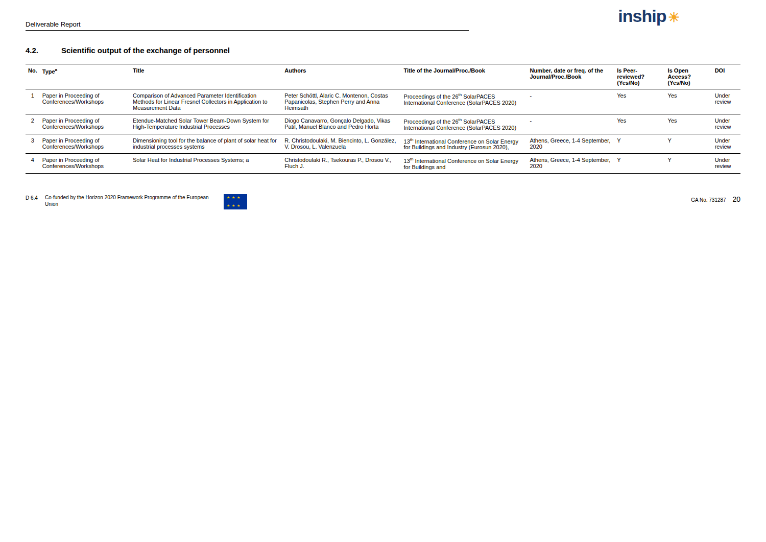inship ☀
Deliverable Report
4.2. Scientific output of the exchange of personnel
| No. | Type a | Title | Authors | Title of the Journal/Proc./Book | Number, date or freq. of the Journal/Proc./Book | Is Peer-reviewed? (Yes/No) | Is Open Access? (Yes/No) | DOI |
| --- | --- | --- | --- | --- | --- | --- | --- | --- |
| 1 | Paper in Proceeding of Conferences/Workshops | Comparison of Advanced Parameter Identification Methods for Linear Fresnel Collectors in Application to Measurement Data | Peter Schöttl, Alaric C. Montenon, Costas Papanicolas, Stephen Perry and Anna Heimsath | Proceedings of the 26 th SolarPACES International Conference (SolarPACES 2020) | - | Yes | Yes | Under review |
| 2 | Paper in Proceeding of Conferences/Workshops | Etendue-Matched Solar Tower Beam-Down System for High-Temperature Industrial Processes | Diogo Canavarro, Gonçalo Delgado, Vikas Patil, Manuel Blanco and Pedro Horta | Proceedings of the 26 th SolarPACES International Conference (SolarPACES 2020) | - | Yes | Yes | Under review |
| 3 | Paper in Proceeding of Conferences/Workshops | Dimensioning tool for the balance of plant of solar heat for industrial processes systems | R. Christodoulaki, M. Biencinto, L. González, V. Drosou, L. Valenzuela | 13 th International Conference on Solar Energy for Buildings and Industry (Eurosun 2020), | Athens, Greece, 1-4 September, 2020 | Y | Y | Under review |
| 4 | Paper in Proceeding of Conferences/Workshops | Solar Heat for Industrial Processes Systems; a | Christodoulaki R., Tsekouras P., Drosou V., Fluch J. | 13 th International Conference on Solar Energy for Buildings and | Athens, Greece, 1-4 September, 2020 | Y | Y | Under review |
D 6.4
Co-funded by the Horizon 2020 Framework Programme of the European Union
GA No. 731287 20